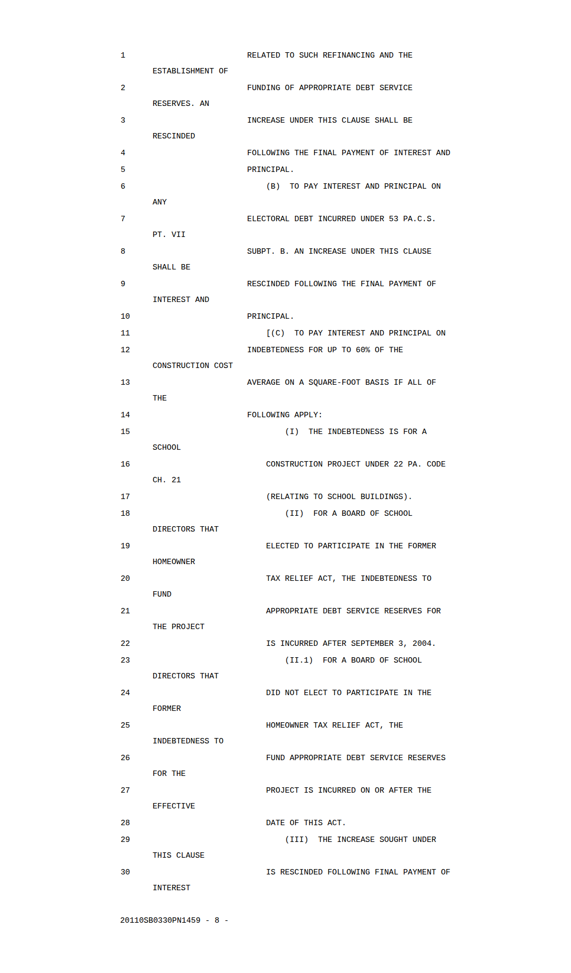| 1 | RELATED TO SUCH REFINANCING AND THE ESTABLISHMENT OF |
| 2 | FUNDING OF APPROPRIATE DEBT SERVICE RESERVES. AN |
| 3 | INCREASE UNDER THIS CLAUSE SHALL BE RESCINDED |
| 4 | FOLLOWING THE FINAL PAYMENT OF INTEREST AND |
| 5 | PRINCIPAL. |
| 6 | (B) TO PAY INTEREST AND PRINCIPAL ON ANY |
| 7 | ELECTORAL DEBT INCURRED UNDER 53 PA.C.S. PT. VII |
| 8 | SUBPT. B. AN INCREASE UNDER THIS CLAUSE SHALL BE |
| 9 | RESCINDED FOLLOWING THE FINAL PAYMENT OF INTEREST AND |
| 10 | PRINCIPAL. |
| 11 | [(C) TO PAY INTEREST AND PRINCIPAL ON |
| 12 | INDEBTEDNESS FOR UP TO 60% OF THE CONSTRUCTION COST |
| 13 | AVERAGE ON A SQUARE-FOOT BASIS IF ALL OF THE |
| 14 | FOLLOWING APPLY: |
| 15 | (I) THE INDEBTEDNESS IS FOR A SCHOOL |
| 16 | CONSTRUCTION PROJECT UNDER 22 PA. CODE CH. 21 |
| 17 | (RELATING TO SCHOOL BUILDINGS). |
| 18 | (II) FOR A BOARD OF SCHOOL DIRECTORS THAT |
| 19 | ELECTED TO PARTICIPATE IN THE FORMER HOMEOWNER |
| 20 | TAX RELIEF ACT, THE INDEBTEDNESS TO FUND |
| 21 | APPROPRIATE DEBT SERVICE RESERVES FOR THE PROJECT |
| 22 | IS INCURRED AFTER SEPTEMBER 3, 2004. |
| 23 | (II.1) FOR A BOARD OF SCHOOL DIRECTORS THAT |
| 24 | DID NOT ELECT TO PARTICIPATE IN THE FORMER |
| 25 | HOMEOWNER TAX RELIEF ACT, THE INDEBTEDNESS TO |
| 26 | FUND APPROPRIATE DEBT SERVICE RESERVES FOR THE |
| 27 | PROJECT IS INCURRED ON OR AFTER THE EFFECTIVE |
| 28 | DATE OF THIS ACT. |
| 29 | (III) THE INCREASE SOUGHT UNDER THIS CLAUSE |
| 30 | IS RESCINDED FOLLOWING FINAL PAYMENT OF INTEREST |
20110SB0330PN1459 - 8 -